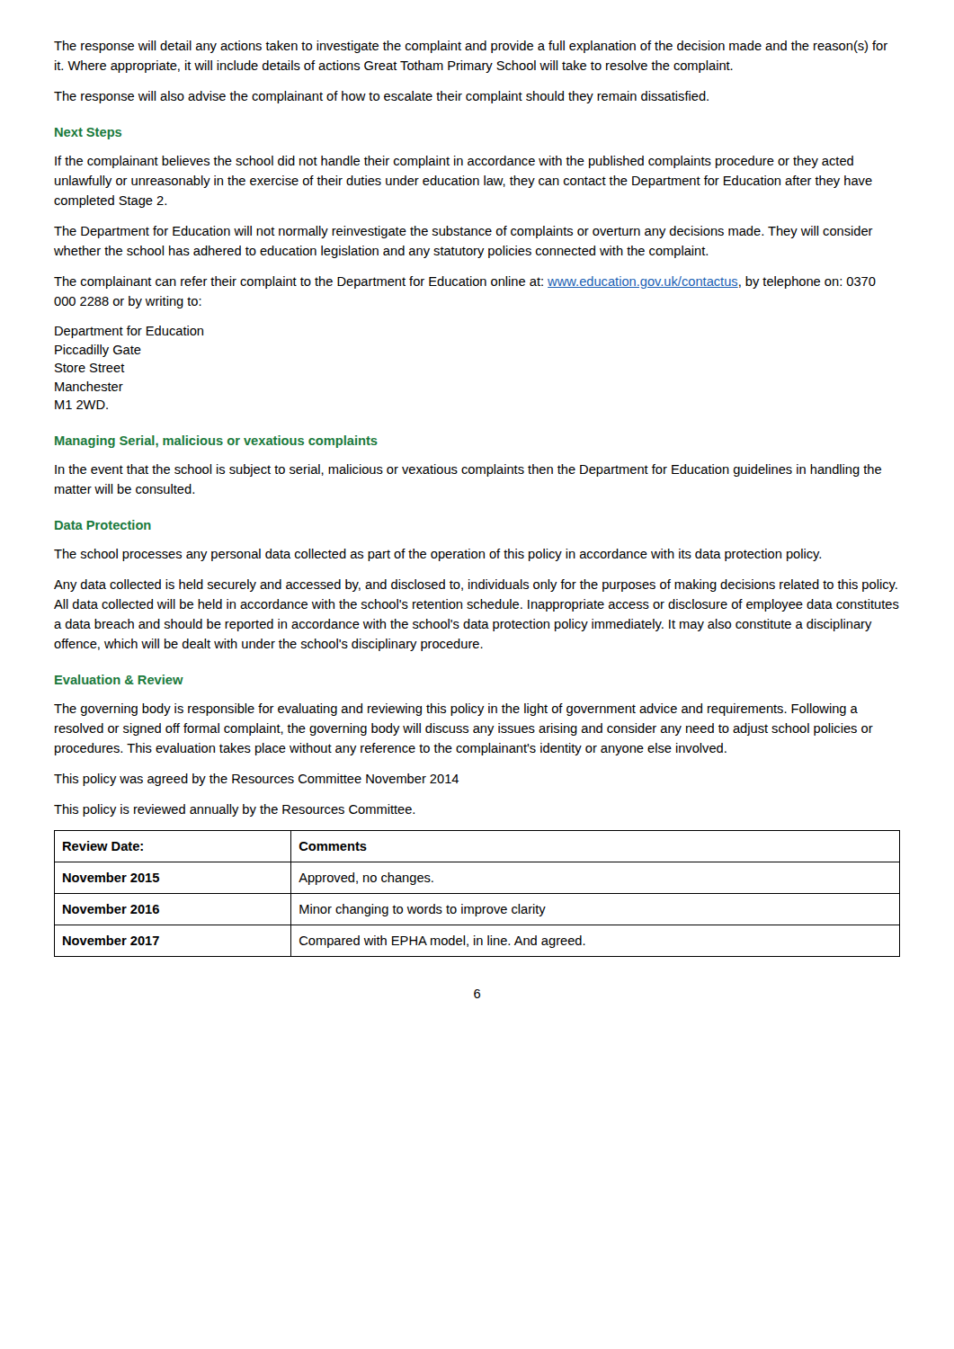The response will detail any actions taken to investigate the complaint and provide a full explanation of the decision made and the reason(s) for it. Where appropriate, it will include details of actions Great Totham Primary School will take to resolve the complaint.
The response will also advise the complainant of how to escalate their complaint should they remain dissatisfied.
Next Steps
If the complainant believes the school did not handle their complaint in accordance with the published complaints procedure or they acted unlawfully or unreasonably in the exercise of their duties under education law, they can contact the Department for Education after they have completed Stage 2.
The Department for Education will not normally reinvestigate the substance of complaints or overturn any decisions made. They will consider whether the school has adhered to education legislation and any statutory policies connected with the complaint.
The complainant can refer their complaint to the Department for Education online at: www.education.gov.uk/contactus, by telephone on: 0370 000 2288 or by writing to:
Department for Education
Piccadilly Gate
Store Street
Manchester
M1 2WD.
Managing Serial, malicious or vexatious complaints
In the event that the school is subject to serial, malicious or vexatious complaints then the Department for Education guidelines in handling the matter will be consulted.
Data Protection
The school processes any personal data collected as part of the operation of this policy in accordance with its data protection policy.
Any data collected is held securely and accessed by, and disclosed to, individuals only for the purposes of making decisions related to this policy. All data collected will be held in accordance with the school's retention schedule. Inappropriate access or disclosure of employee data constitutes a data breach and should be reported in accordance with the school's data protection policy immediately. It may also constitute a disciplinary offence, which will be dealt with under the school's disciplinary procedure.
Evaluation & Review
The governing body is responsible for evaluating and reviewing this policy in the light of government advice and requirements. Following a resolved or signed off formal complaint, the governing body will discuss any issues arising and consider any need to adjust school policies or procedures. This evaluation takes place without any reference to the complainant's identity or anyone else involved.
This policy was agreed by the Resources Committee November 2014
This policy is reviewed annually by the Resources Committee.
| Review Date: | Comments |
| November 2015 | Approved, no changes. |
| November 2016 | Minor changing to words to improve clarity |
| November 2017 | Compared with EPHA model, in line. And agreed. |
6